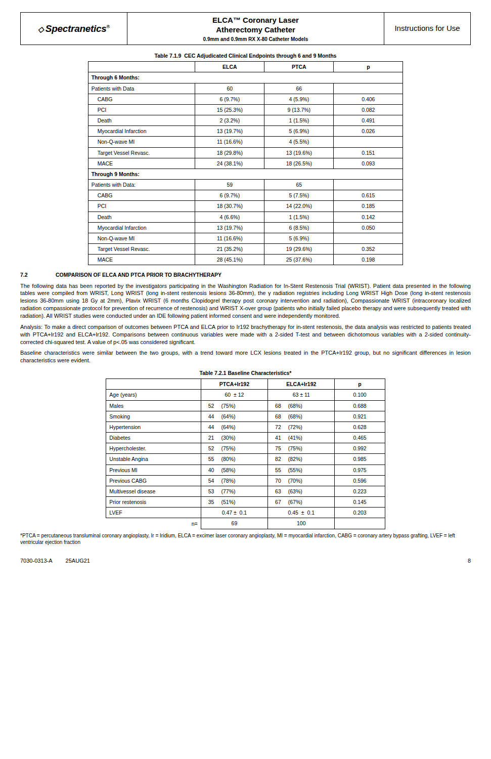◇Spectranetics®
ELCA™ Coronary Laser
Atherectomy Catheter
0.9mm and 0.9mm RX X-80 Catheter Models
Instructions for Use
Table 7.1.9 CEC Adjudicated Clinical Endpoints through 6 and 9 Months
| | ELCA | PTCA | p |
| --- | --- | --- | --- |
| Through 6 Months: |
| Patients with Data | 60 | 66 | |
| CABG | 6 (9.7%) | 4 (5.9%) | 0.406 |
| PCI | 15 (25.3%) | 9 (13.7%) | 0.082 |
| Death | 2 (3.2%) | 1 (1.5%) | 0.491 |
| Myocardial Infarction | 13 (19.7%) | 5 (6.9%) | 0.026 |
| Non-Q-wave MI | 11 (16.6%) | 4 (5.5%) | |
| Target Vessel Revasc. | 18 (29.8%) | 13 (19.6%) | 0.151 |
| MACE | 24 (38.1%) | 18 (26.5%) | 0.093 |
| Through 9 Months: |
| Patients with Data: | 59 | 65 | |
| CABG | 6 (9.7%) | 5 (7.5%) | 0.615 |
| PCI | 18 (30.7%) | 14 (22.0%) | 0.185 |
| Death | 4 (6.6%) | 1 (1.5%) | 0.142 |
| Myocardial Infarction | 13 (19.7%) | 6 (8.5%) | 0.050 |
| Non-Q-wave MI | 11 (16.6%) | 5 (6.9%) | |
| Target Vessel Revasc. | 21 (35.2%) | 19 (29.6%) | 0.352 |
| MACE | 28 (45.1%) | 25 (37.6%) | 0.198 |
7.2 COMPARISON OF ELCA AND PTCA PRIOR TO BRACHYTHERAPY
The following data has been reported by the investigators participating in the Washington Radiation for In-Stent Restenosis Trial (WRIST). Patient data presented in the following tables were compiled from WRIST, Long WRIST (long in-stent restenosis lesions 36-80mm), the γ radiation registries including Long WRIST High Dose (long in-stent restenosis lesions 36-80mm using 18 Gy at 2mm), Plavix WRIST (6 months Clopidogrel therapy post coronary intervention and radiation), Compassionate WRIST (intracoronary localized radiation compassionate protocol for prevention of recurrence of restenosis) and WRIST X-over group (patients who initially failed placebo therapy and were subsequently treated with radiation). All WRIST studies were conducted under an IDE following patient informed consent and were independently monitored.
Analysis: To make a direct comparison of outcomes between PTCA and ELCA prior to Ir192 brachytherapy for in-stent restenosis, the data analysis was restricted to patients treated with PTCA+Ir192 and ELCA+Ir192. Comparisons between continuous variables were made with a 2-sided T-test and between dichotomous variables with a 2-sided continuity-corrected chi-squared test. A value of p<.05 was considered significant.
Baseline characteristics were similar between the two groups, with a trend toward more LCX lesions treated in the PTCA+Ir192 group, but no significant differences in lesion characteristics were evident.
Table 7.2.1 Baseline Characteristics*
| | PTCA+Ir192 | ELCA+Ir192 | p |
| --- | --- | --- | --- |
| Age (years) | 60 ± 12 | 63 ± 11 | 0.100 |
| Males | 52 (75%) | 68 (68%) | 0.688 |
| Smoking | 44 (64%) | 68 (68%) | 0.921 |
| Hypertension | 44 (64%) | 72 (72%) | 0.628 |
| Diabetes | 21 (30%) | 41 (41%) | 0.465 |
| Hypercholester. | 52 (75%) | 75 (75%) | 0.992 |
| Unstable Angina | 55 (80%) | 82 (82%) | 0.985 |
| Previous MI | 40 (58%) | 55 (55%) | 0.975 |
| Previous CABG | 54 (78%) | 70 (70%) | 0.596 |
| Multivessel disease | 53 (77%) | 63 (63%) | 0.223 |
| Prior restenosis | 35 (51%) | 67 (67%) | 0.145 |
| LVEF | 0.47 ± 0.1 | 0.45 ± 0.1 | 0.203 |
| n= | 69 | 100 | |
*PTCA = percutaneous transluminal coronary angioplasty, Ir = Iridium, ELCA = excimer laser coronary angioplasty, MI = myocardial infarction, CABG = coronary artery bypass grafting, LVEF = left ventricular ejection fraction
7030-0313-A 25AUG21
8